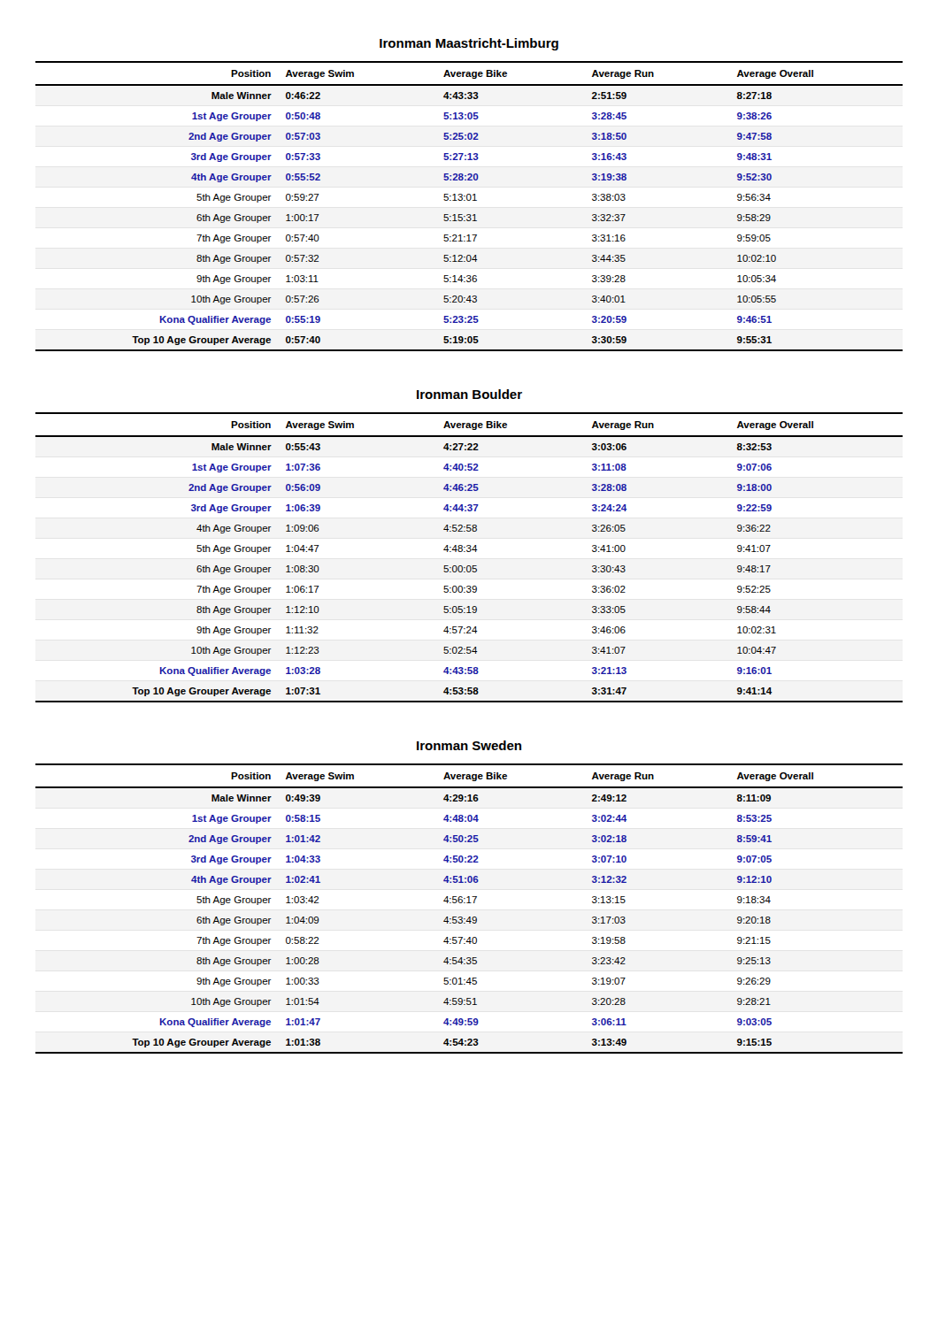Ironman Maastricht-Limburg
| Position | Average Swim | Average Bike | Average Run | Average Overall |
| --- | --- | --- | --- | --- |
| Male Winner | 0:46:22 | 4:43:33 | 2:51:59 | 8:27:18 |
| 1st Age Grouper | 0:50:48 | 5:13:05 | 3:28:45 | 9:38:26 |
| 2nd Age Grouper | 0:57:03 | 5:25:02 | 3:18:50 | 9:47:58 |
| 3rd Age Grouper | 0:57:33 | 5:27:13 | 3:16:43 | 9:48:31 |
| 4th Age Grouper | 0:55:52 | 5:28:20 | 3:19:38 | 9:52:30 |
| 5th Age Grouper | 0:59:27 | 5:13:01 | 3:38:03 | 9:56:34 |
| 6th Age Grouper | 1:00:17 | 5:15:31 | 3:32:37 | 9:58:29 |
| 7th Age Grouper | 0:57:40 | 5:21:17 | 3:31:16 | 9:59:05 |
| 8th Age Grouper | 0:57:32 | 5:12:04 | 3:44:35 | 10:02:10 |
| 9th Age Grouper | 1:03:11 | 5:14:36 | 3:39:28 | 10:05:34 |
| 10th Age Grouper | 0:57:26 | 5:20:43 | 3:40:01 | 10:05:55 |
| Kona Qualifier Average | 0:55:19 | 5:23:25 | 3:20:59 | 9:46:51 |
| Top 10 Age Grouper Average | 0:57:40 | 5:19:05 | 3:30:59 | 9:55:31 |
Ironman Boulder
| Position | Average Swim | Average Bike | Average Run | Average Overall |
| --- | --- | --- | --- | --- |
| Male Winner | 0:55:43 | 4:27:22 | 3:03:06 | 8:32:53 |
| 1st Age Grouper | 1:07:36 | 4:40:52 | 3:11:08 | 9:07:06 |
| 2nd Age Grouper | 0:56:09 | 4:46:25 | 3:28:08 | 9:18:00 |
| 3rd Age Grouper | 1:06:39 | 4:44:37 | 3:24:24 | 9:22:59 |
| 4th Age Grouper | 1:09:06 | 4:52:58 | 3:26:05 | 9:36:22 |
| 5th Age Grouper | 1:04:47 | 4:48:34 | 3:41:00 | 9:41:07 |
| 6th Age Grouper | 1:08:30 | 5:00:05 | 3:30:43 | 9:48:17 |
| 7th Age Grouper | 1:06:17 | 5:00:39 | 3:36:02 | 9:52:25 |
| 8th Age Grouper | 1:12:10 | 5:05:19 | 3:33:05 | 9:58:44 |
| 9th Age Grouper | 1:11:32 | 4:57:24 | 3:46:06 | 10:02:31 |
| 10th Age Grouper | 1:12:23 | 5:02:54 | 3:41:07 | 10:04:47 |
| Kona Qualifier Average | 1:03:28 | 4:43:58 | 3:21:13 | 9:16:01 |
| Top 10 Age Grouper Average | 1:07:31 | 4:53:58 | 3:31:47 | 9:41:14 |
Ironman Sweden
| Position | Average Swim | Average Bike | Average Run | Average Overall |
| --- | --- | --- | --- | --- |
| Male Winner | 0:49:39 | 4:29:16 | 2:49:12 | 8:11:09 |
| 1st Age Grouper | 0:58:15 | 4:48:04 | 3:02:44 | 8:53:25 |
| 2nd Age Grouper | 1:01:42 | 4:50:25 | 3:02:18 | 8:59:41 |
| 3rd Age Grouper | 1:04:33 | 4:50:22 | 3:07:10 | 9:07:05 |
| 4th Age Grouper | 1:02:41 | 4:51:06 | 3:12:32 | 9:12:10 |
| 5th Age Grouper | 1:03:42 | 4:56:17 | 3:13:15 | 9:18:34 |
| 6th Age Grouper | 1:04:09 | 4:53:49 | 3:17:03 | 9:20:18 |
| 7th Age Grouper | 0:58:22 | 4:57:40 | 3:19:58 | 9:21:15 |
| 8th Age Grouper | 1:00:28 | 4:54:35 | 3:23:42 | 9:25:13 |
| 9th Age Grouper | 1:00:33 | 5:01:45 | 3:19:07 | 9:26:29 |
| 10th Age Grouper | 1:01:54 | 4:59:51 | 3:20:28 | 9:28:21 |
| Kona Qualifier Average | 1:01:47 | 4:49:59 | 3:06:11 | 9:03:05 |
| Top 10 Age Grouper Average | 1:01:38 | 4:54:23 | 3:13:49 | 9:15:15 |